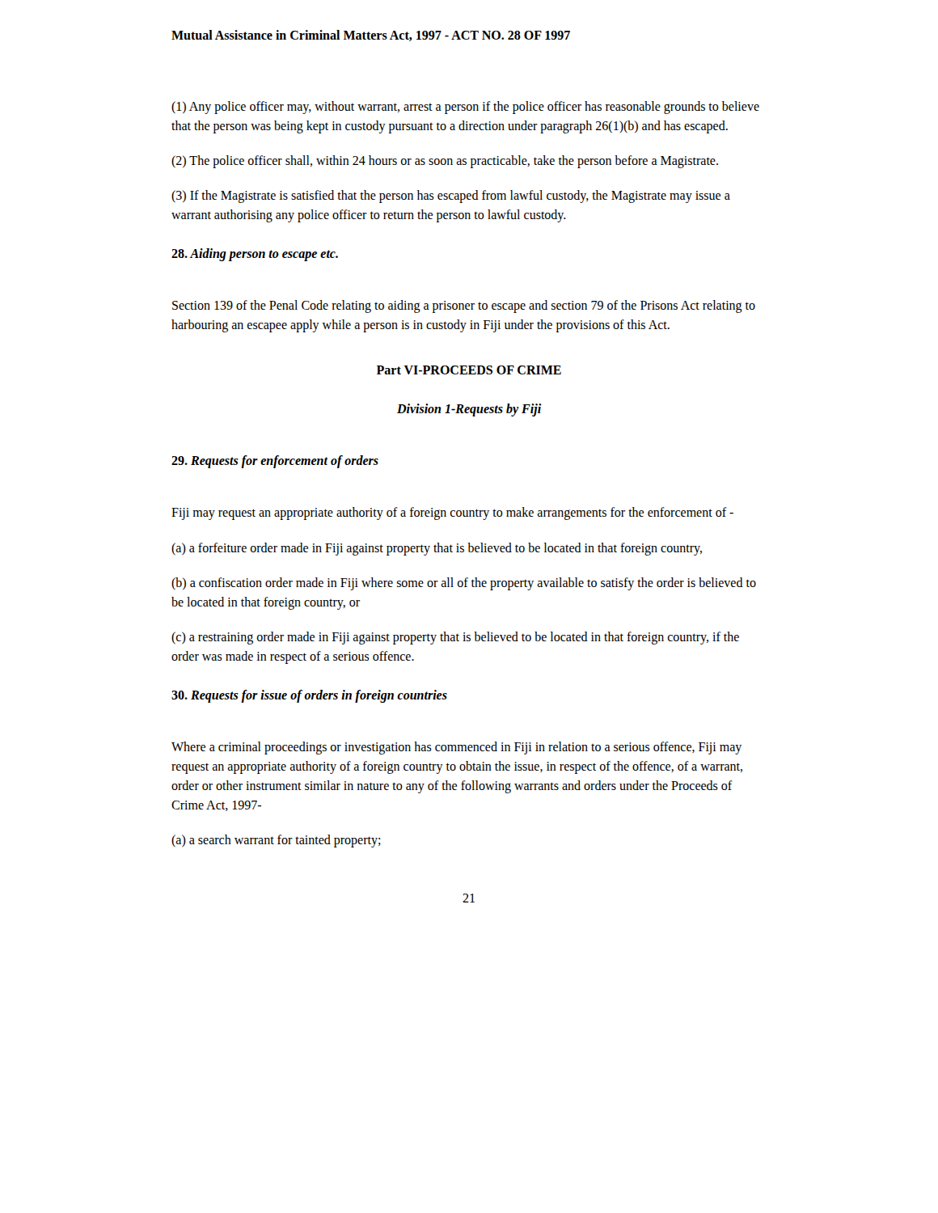Mutual Assistance in Criminal Matters Act, 1997 - ACT NO. 28 OF 1997
(1) Any police officer may, without warrant, arrest a person if the police officer has reasonable grounds to believe that the person was being kept in custody pursuant to a direction under paragraph 26(1)(b) and has escaped.
(2) The police officer shall, within 24 hours or as soon as practicable, take the person before a Magistrate.
(3) If the Magistrate is satisfied that the person has escaped from lawful custody, the Magistrate may issue a warrant authorising any police officer to return the person to lawful custody.
28. Aiding person to escape etc.
Section 139 of the Penal Code relating to aiding a prisoner to escape and section 79 of the Prisons Act relating to harbouring an escapee apply while a person is in custody in Fiji under the provisions of this Act.
Part VI-PROCEEDS OF CRIME
Division 1-Requests by Fiji
29. Requests for enforcement of orders
Fiji may request an appropriate authority of a foreign country to make arrangements for the enforcement of -
(a) a forfeiture order made in Fiji against property that is believed to be located in that foreign country,
(b) a confiscation order made in Fiji where some or all of the property available to satisfy the order is believed to be located in that foreign country, or
(c) a restraining order made in Fiji against property that is believed to be located in that foreign country, if the order was made in respect of a serious offence.
30. Requests for issue of orders in foreign countries
Where a criminal proceedings or investigation has commenced in Fiji in relation to a serious offence, Fiji may request an appropriate authority of a foreign country to obtain the issue, in respect of the offence, of a warrant, order or other instrument similar in nature to any of the following warrants and orders under the Proceeds of Crime Act, 1997-
(a) a search warrant for tainted property;
21